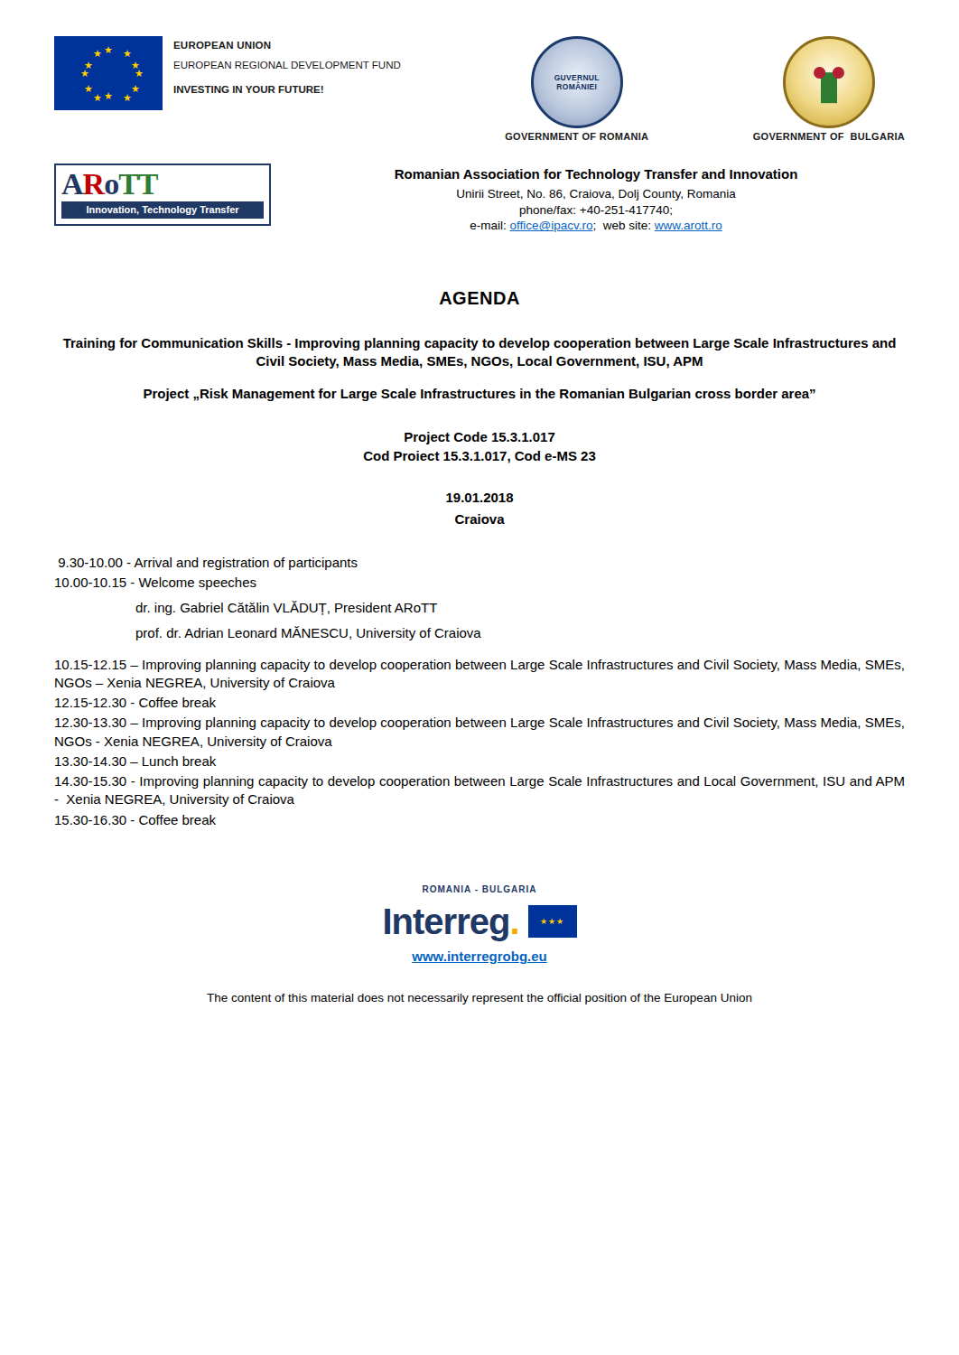★ ★ ★ ★ ★ ★ ★ ★ ★ ★ ★ ★
EUROPEAN UNION
EUROPEAN REGIONAL DEVELOPMENT FUND
INVESTING IN YOUR FUTURE!
GOVERNMENT OF ROMANIA
GOVERNMENT OF BULGARIA
ARoTT
Innovation, Technology Transfer
Romanian Association for Technology Transfer and Innovation
Unirii Street, No. 86, Craiova, Dolj County, Romania
phone/fax: +40-251-417740;
e-mail: office@ipacv.ro; web site: www.arott.ro
AGENDA
Training for Communication Skills - Improving planning capacity to develop cooperation between Large Scale Infrastructures and Civil Society, Mass Media, SMEs, NGOs, Local Government, ISU, APM
Project „Risk Management for Large Scale Infrastructures in the Romanian Bulgarian cross border area”
Project Code 15.3.1.017
Cod Proiect 15.3.1.017, Cod e-MS 23
19.01.2018
Craiova
9.30-10.00 - Arrival and registration of participants
10.00-10.15 - Welcome speeches
dr. ing. Gabriel Cătălin VLĂDUȚ, President ARoTT
prof. dr. Adrian Leonard MĂNESCU, University of Craiova
10.15-12.15 – Improving planning capacity to develop cooperation between Large Scale Infrastructures and Civil Society, Mass Media, SMEs, NGOs – Xenia NEGREA, University of Craiova
12.15-12.30 - Coffee break
12.30-13.30 – Improving planning capacity to develop cooperation between Large Scale Infrastructures and Civil Society, Mass Media, SMEs, NGOs - Xenia NEGREA, University of Craiova
13.30-14.30 – Lunch break
14.30-15.30 - Improving planning capacity to develop cooperation between Large Scale Infrastructures and Local Government, ISU and APM - Xenia NEGREA, University of Craiova
15.30-16.30 - Coffee break
ROMANIA - BULGARIA
Interreg.
www.interregrobg.eu
The content of this material does not necessarily represent the official position of the European Union